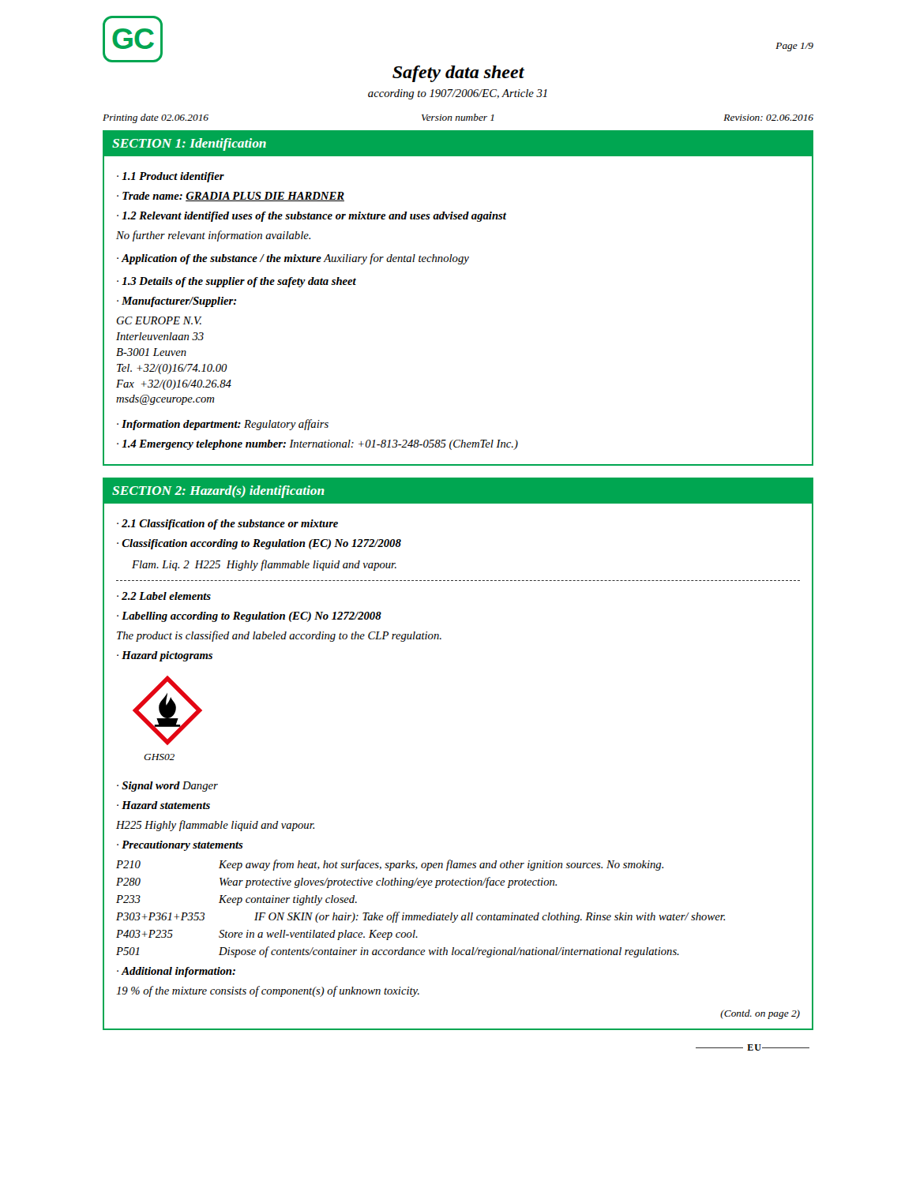GC
Page 1/9
Safety data sheet
according to 1907/2006/EC, Article 31
Printing date 02.06.2016 Version number 1 Revision: 02.06.2016
SECTION 1: Identification
· 1.1 Product identifier
· Trade name: GRADIA PLUS DIE HARDNER
· 1.2 Relevant identified uses of the substance or mixture and uses advised against
No further relevant information available.
· Application of the substance / the mixture Auxiliary for dental technology
· 1.3 Details of the supplier of the safety data sheet
· Manufacturer/Supplier:
GC EUROPE N.V.
Interleuvenlaan 33
B-3001 Leuven
Tel. +32/(0)16/74.10.00
Fax +32/(0)16/40.26.84
msds@gceurope.com
· Information department: Regulatory affairs
· 1.4 Emergency telephone number: International: +01-813-248-0585 (ChemTel Inc.)
SECTION 2: Hazard(s) identification
· 2.1 Classification of the substance or mixture
· Classification according to Regulation (EC) No 1272/2008
Flam. Liq. 2 H225 Highly flammable liquid and vapour.
· 2.2 Label elements
· Labelling according to Regulation (EC) No 1272/2008
The product is classified and labeled according to the CLP regulation.
· Hazard pictograms
GHS02
· Signal word Danger
· Hazard statements
H225 Highly flammable liquid and vapour.
· Precautionary statements
P210
Keep away from heat, hot surfaces, sparks, open flames and other ignition sources. No smoking.
P280
Wear protective gloves/protective clothing/eye protection/face protection.
P233
Keep container tightly closed.
P303+P361+P353
IF ON SKIN (or hair): Take off immediately all contaminated clothing. Rinse skin with water/ shower.
P403+P235
Store in a well-ventilated place. Keep cool.
P501
Dispose of contents/container in accordance with local/regional/national/international regulations.
· Additional information:
19 % of the mixture consists of component(s) of unknown toxicity.
(Contd. on page 2)
EU